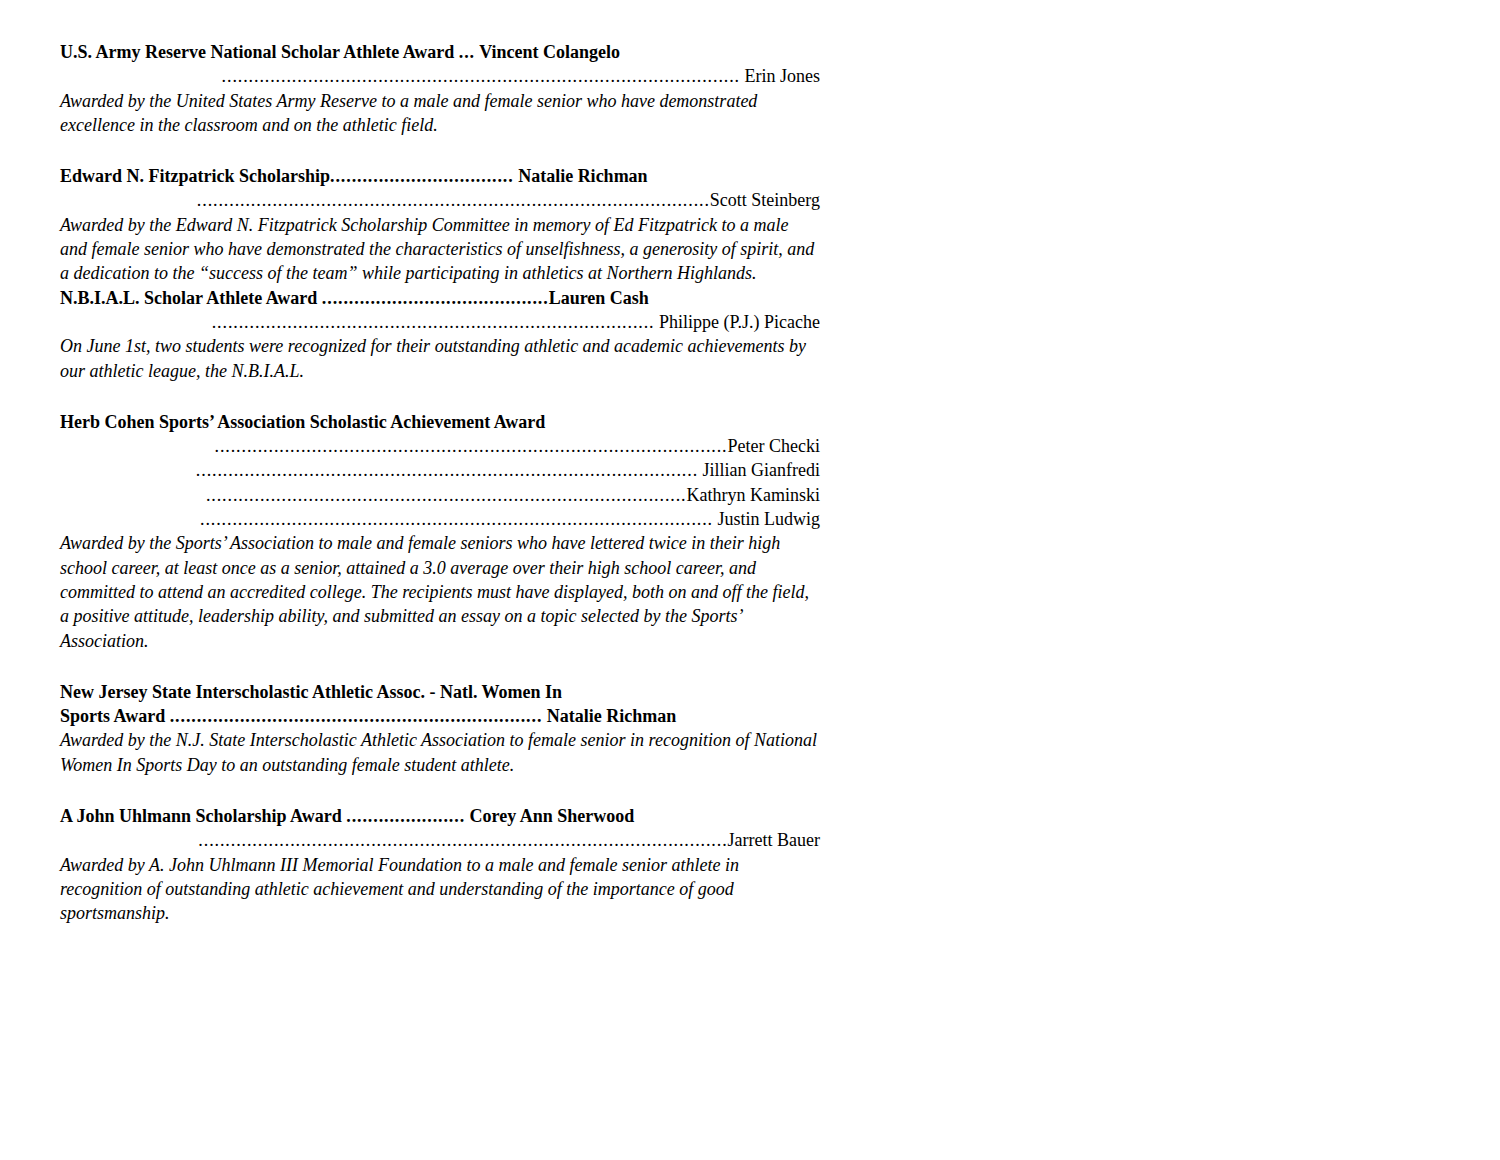U.S. Army Reserve National Scholar Athlete Award ... Vincent Colangelo
................................................................................................ Erin Jones
Awarded by the United States Army Reserve to a male and female senior who have demonstrated excellence in the classroom and on the athletic field.
Edward N. Fitzpatrick Scholarship.................................. Natalie Richman
............................................................................................... Scott Steinberg
Awarded by the Edward N. Fitzpatrick Scholarship Committee in memory of Ed Fitzpatrick to a male and female senior who have demonstrated the characteristics of unselfishness, a generosity of spirit, and a dedication to the “success of the team” while participating in athletics at Northern Highlands.
N.B.I.A.L. Scholar Athlete Award .......................................... Lauren Cash
.................................................................................. Philippe (P.J.) Picache
On June 1st, two students were recognized for their outstanding athletic and academic achievements by our athletic league, the N.B.I.A.L.
Herb Cohen Sports’ Association Scholastic Achievement Award
............................................................................................... Peter Checki
............................................................................................. Jillian Gianfredi
......................................................................................... Kathryn Kaminski
............................................................................................... Justin Ludwig
Awarded by the Sports’ Association to male and female seniors who have lettered twice in their high school career, at least once as a senior, attained a 3.0 average over their high school career, and committed to attend an accredited college. The recipients must have displayed, both on and off the field, a positive attitude, leadership ability, and submitted an essay on a topic selected by the Sports’ Association.
New Jersey State Interscholastic Athletic Assoc. - Natl. Women In
Sports Award ..................................................................... Natalie Richman
Awarded by the N.J. State Interscholastic Athletic Association to female senior in recognition of National Women In Sports Day to an outstanding female student athlete.
A John Uhlmann Scholarship Award ...................... Corey Ann Sherwood
.................................................................................................. Jarrett Bauer
Awarded by A. John Uhlmann III Memorial Foundation to a male and female senior athlete in recognition of outstanding athletic achievement and understanding of the importance of good sportsmanship.